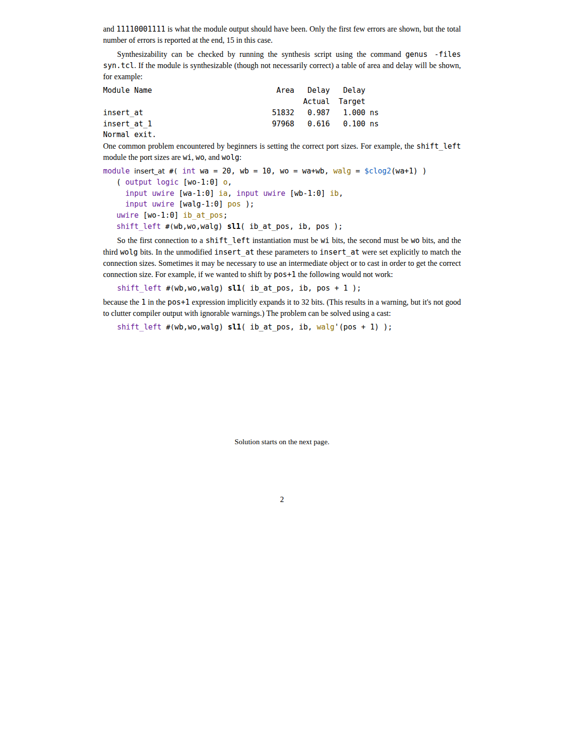and 11110001111 is what the module output should have been. Only the first few errors are shown, but the total number of errors is reported at the end, 15 in this case.
Synthesizability can be checked by running the synthesis script using the command genus -files syn.tcl. If the module is synthesizable (though not necessarily correct) a table of area and delay will be shown, for example:
Module Name                            Area   Delay   Delay
                                             Actual  Target
insert_at                             51832   0.987   1.000 ns
insert_at_1                           97968   0.616   0.100 ns
Normal exit.
One common problem encountered by beginners is setting the correct port sizes. For example, the shift_left module the port sizes are wi, wo, and wolg:
module insert_at #( int wa = 20, wb = 10, wo = wa+wb, walg = $clog2(wa+1) )
   ( output logic [wo-1:0] o,
     input uwire [wa-1:0] ia, input uwire [wb-1:0] ib,
     input uwire [walg-1:0] pos );
   uwire [wo-1:0] ib_at_pos;
   shift_left #(wb,wo,walg) sl1( ib_at_pos, ib, pos );
So the first connection to a shift_left instantiation must be wi bits, the second must be wo bits, and the third wolg bits. In the unmodified insert_at these parameters to insert_at were set explicitly to match the connection sizes. Sometimes it may be necessary to use an intermediate object or to cast in order to get the correct connection size. For example, if we wanted to shift by pos+1 the following would not work:
shift_left #(wb,wo,walg) sl1( ib_at_pos, ib, pos + 1 );
because the 1 in the pos+1 expression implicitly expands it to 32 bits. (This results in a warning, but it's not good to clutter compiler output with ignorable warnings.) The problem can be solved using a cast:
shift_left #(wb,wo,walg) sl1( ib_at_pos, ib, walg'(pos + 1) );
Solution starts on the next page.
2